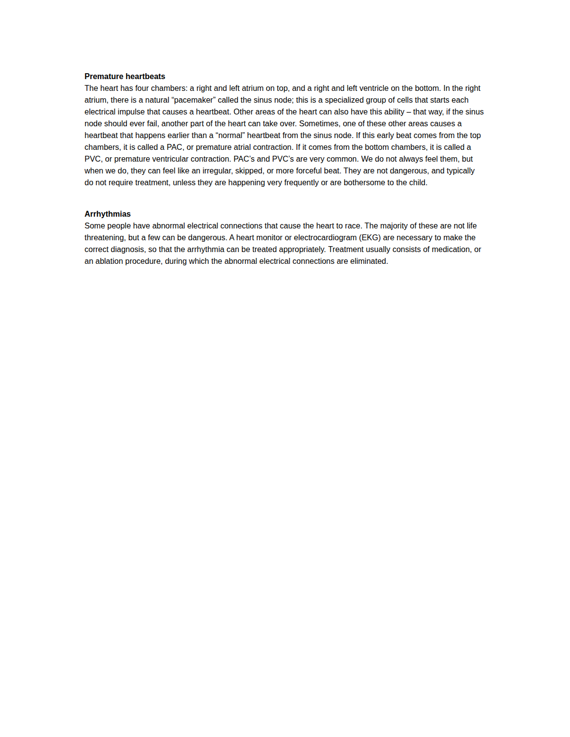Premature heartbeats
The heart has four chambers: a right and left atrium on top, and a right and left ventricle on the bottom. In the right atrium, there is a natural “pacemaker” called the sinus node; this is a specialized group of cells that starts each electrical impulse that causes a heartbeat. Other areas of the heart can also have this ability – that way, if the sinus node should ever fail, another part of the heart can take over. Sometimes, one of these other areas causes a heartbeat that happens earlier than a “normal” heartbeat from the sinus node. If this early beat comes from the top chambers, it is called a PAC, or premature atrial contraction. If it comes from the bottom chambers, it is called a PVC, or premature ventricular contraction. PAC’s and PVC’s are very common. We do not always feel them, but when we do, they can feel like an irregular, skipped, or more forceful beat. They are not dangerous, and typically do not require treatment, unless they are happening very frequently or are bothersome to the child.
Arrhythmias
Some people have abnormal electrical connections that cause the heart to race. The majority of these are not life threatening, but a few can be dangerous. A heart monitor or electrocardiogram (EKG) are necessary to make the correct diagnosis, so that the arrhythmia can be treated appropriately. Treatment usually consists of medication, or an ablation procedure, during which the abnormal electrical connections are eliminated.